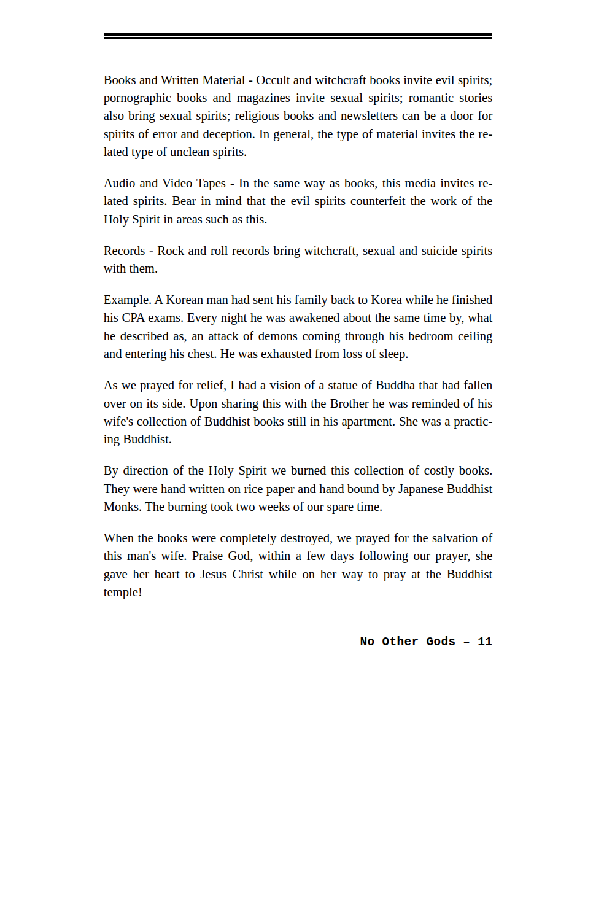Books and Written Material - Occult and witchcraft books invite evil spirits; pornographic books and magazines invite sexual spirits; romantic stories also bring sexual spirits; religious books and newsletters can be a door for spirits of error and deception. In general, the type of material invites the related type of unclean spirits.
Audio and Video Tapes - In the same way as books, this media invites related spirits. Bear in mind that the evil spirits counterfeit the work of the Holy Spirit in areas such as this.
Records - Rock and roll records bring witchcraft, sexual and suicide spirits with them.
Example. A Korean man had sent his family back to Korea while he finished his CPA exams. Every night he was awakened about the same time by, what he described as, an attack of demons coming through his bedroom ceiling and entering his chest. He was exhausted from loss of sleep.
As we prayed for relief, I had a vision of a statue of Buddha that had fallen over on its side. Upon sharing this with the Brother he was reminded of his wife's collection of Buddhist books still in his apartment. She was a practicing Buddhist.
By direction of the Holy Spirit we burned this collection of costly books. They were hand written on rice paper and hand bound by Japanese Buddhist Monks. The burning took two weeks of our spare time.
When the books were completely destroyed, we prayed for the salvation of this man's wife. Praise God, within a few days following our prayer, she gave her heart to Jesus Christ while on her way to pray at the Buddhist temple!
No Other Gods – 11